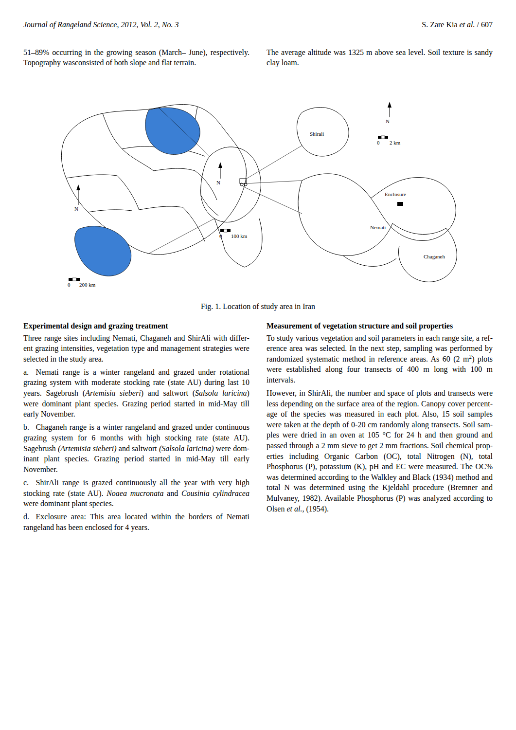Journal of Rangeland Science, 2012, Vol. 2, No. 3
S. Zare Kia et al. / 607
51–89% occurring in the growing season (March– June), respectively. Topography wasconsisted of both slope and flat terrain.
The average altitude was 1325 m above sea level. Soil texture is sandy clay loam.
N 0 200 km N 0 100 km Shirali N 0 2 km Enclosure Nemati Chaganeh
Fig. 1. Location of study area in Iran
Experimental design and grazing treatment
Three range sites including Nemati, Chaganeh and ShirAli with different grazing intensities, vegetation type and management strategies were selected in the study area.
a. Nemati range is a winter rangeland and grazed under rotational grazing system with moderate stocking rate (state AU) during last 10 years. Sagebrush (Artemisia sieberi) and saltwort (Salsola laricina) were dominant plant species. Grazing period started in mid-May till early November.
b. Chaganeh range is a winter rangeland and grazed under continuous grazing system for 6 months with high stocking rate (state AU). Sagebrush (Artemisia sieberi) and saltwort (Salsola laricina) were dominant plant species. Grazing period started in mid-May till early November.
c. ShirAli range is grazed continuously all the year with very high stocking rate (state AU). Noaea mucronata and Cousinia cylindracea were dominant plant species.
d. Exclosure area: This area located within the borders of Nemati rangeland has been enclosed for 4 years.
Measurement of vegetation structure and soil properties
To study various vegetation and soil parameters in each range site, a reference area was selected. In the next step, sampling was performed by randomized systematic method in reference areas. As 60 (2 m2) plots were established along four transects of 400 m long with 100 m intervals.
However, in ShirAli, the number and space of plots and transects were less depending on the surface area of the region. Canopy cover percentage of the species was measured in each plot. Also, 15 soil samples were taken at the depth of 0-20 cm randomly along transects. Soil samples were dried in an oven at 105 °C for 24 h and then ground and passed through a 2 mm sieve to get 2 mm fractions. Soil chemical properties including Organic Carbon (OC), total Nitrogen (N), total Phosphorus (P), potassium (K), pH and EC were measured. The OC% was determined according to the Walkley and Black (1934) method and total N was determined using the Kjeldahl procedure (Bremner and Mulvaney, 1982). Available Phosphorus (P) was analyzed according to Olsen et al., (1954).